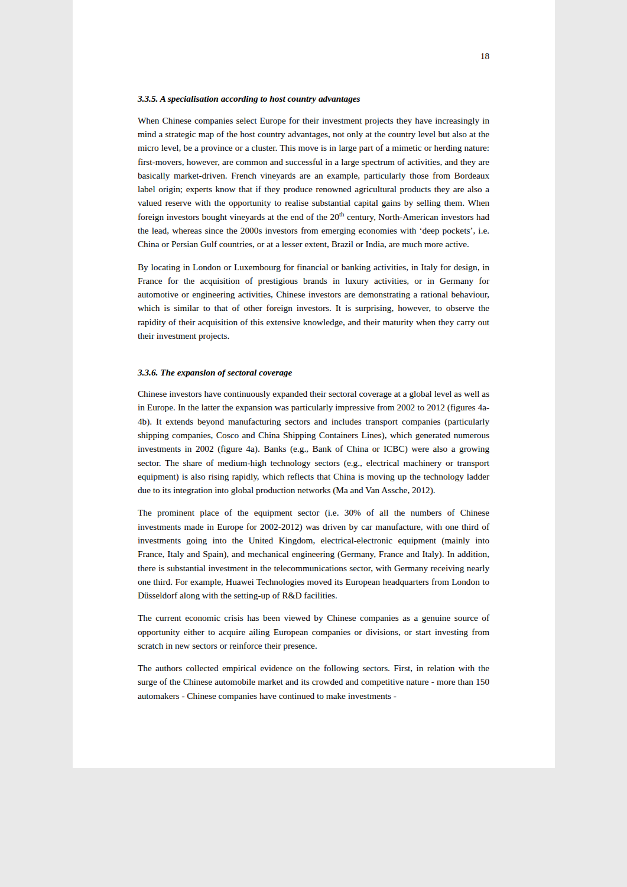18
3.3.5. A specialisation according to host country advantages
When Chinese companies select Europe for their investment projects they have increasingly in mind a strategic map of the host country advantages, not only at the country level but also at the micro level, be a province or a cluster. This move is in large part of a mimetic or herding nature: first-movers, however, are common and successful in a large spectrum of activities, and they are basically market-driven. French vineyards are an example, particularly those from Bordeaux label origin; experts know that if they produce renowned agricultural products they are also a valued reserve with the opportunity to realise substantial capital gains by selling them. When foreign investors bought vineyards at the end of the 20th century, North-American investors had the lead, whereas since the 2000s investors from emerging economies with ‘deep pockets’, i.e. China or Persian Gulf countries, or at a lesser extent, Brazil or India, are much more active.
By locating in London or Luxembourg for financial or banking activities, in Italy for design, in France for the acquisition of prestigious brands in luxury activities, or in Germany for automotive or engineering activities, Chinese investors are demonstrating a rational behaviour, which is similar to that of other foreign investors. It is surprising, however, to observe the rapidity of their acquisition of this extensive knowledge, and their maturity when they carry out their investment projects.
3.3.6. The expansion of sectoral coverage
Chinese investors have continuously expanded their sectoral coverage at a global level as well as in Europe. In the latter the expansion was particularly impressive from 2002 to 2012 (figures 4a-4b). It extends beyond manufacturing sectors and includes transport companies (particularly shipping companies, Cosco and China Shipping Containers Lines), which generated numerous investments in 2002 (figure 4a). Banks (e.g., Bank of China or ICBC) were also a growing sector. The share of medium-high technology sectors (e.g., electrical machinery or transport equipment) is also rising rapidly, which reflects that China is moving up the technology ladder due to its integration into global production networks (Ma and Van Assche, 2012).
The prominent place of the equipment sector (i.e. 30% of all the numbers of Chinese investments made in Europe for 2002-2012) was driven by car manufacture, with one third of investments going into the United Kingdom, electrical-electronic equipment (mainly into France, Italy and Spain), and mechanical engineering (Germany, France and Italy). In addition, there is substantial investment in the telecommunications sector, with Germany receiving nearly one third. For example, Huawei Technologies moved its European headquarters from London to Düsseldorf along with the setting-up of R&D facilities.
The current economic crisis has been viewed by Chinese companies as a genuine source of opportunity either to acquire ailing European companies or divisions, or start investing from scratch in new sectors or reinforce their presence.
The authors collected empirical evidence on the following sectors. First, in relation with the surge of the Chinese automobile market and its crowded and competitive nature - more than 150 automakers - Chinese companies have continued to make investments -